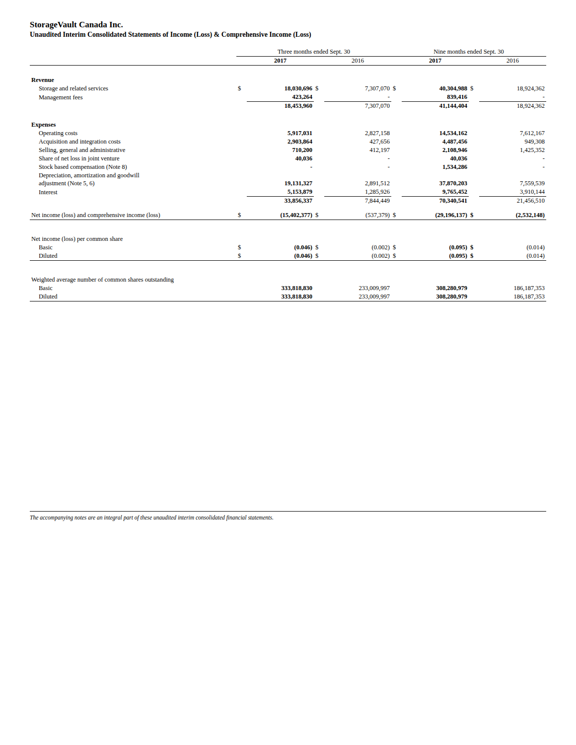StorageVault Canada Inc.
Unaudited Interim Consolidated Statements of Income (Loss) & Comprehensive Income (Loss)
| | Three months ended Sept. 30 | Nine months ended Sept. 30 |
| | | 2017 | | 2016 | | 2017 | | 2016 |
| Revenue | |
| Storage and related services | $ | 18,030,696 | $ | 7,307,070 | $ | 40,304,988 | $ | 18,924,362 |
| Management fees | | 423,264 | | - | | 839,416 | | - |
| | | 18,453,960 | | 7,307,070 | | 41,144,404 | | 18,924,362 |
| Expenses | |
| Operating costs | | 5,917,031 | | 2,827,158 | | 14,534,162 | | 7,612,167 |
| Acquisition and integration costs | | 2,903,864 | | 427,656 | | 4,487,456 | | 949,308 |
| Selling, general and administrative | | 710,200 | | 412,197 | | 2,108,946 | | 1,425,352 |
| Share of net loss in joint venture | | 40,036 | | - | | 40,036 | | - |
| Stock based compensation (Note 8) | | - | | - | | 1,534,286 | | - |
| Depreciation, amortization and goodwill | |
| adjustment (Note 5, 6) | | 19,131,327 | | 2,891,512 | | 37,870,203 | | 7,559,539 |
| Interest | | 5,153,879 | | 1,285,926 | | 9,765,452 | | 3,910,144 |
| | | 33,856,337 | | 7,844,449 | | 70,340,541 | | 21,456,510 |
| Net income (loss) and comprehensive income (loss) | $ | (15,402,377) | $ | (537,379) | $ | (29,196,137) | $ | (2,532,148) |
| Net income (loss) per common share | |
| Basic | $ | (0.046) | $ | (0.002) | $ | (0.095) | $ | (0.014) |
| Diluted | $ | (0.046) | $ | (0.002) | $ | (0.095) | $ | (0.014) |
| Weighted average number of common shares outstanding | |
| Basic | | 333,818,830 | | 233,009,997 | | 308,280,979 | | 186,187,353 |
| Diluted | | 333,818,830 | | 233,009,997 | | 308,280,979 | | 186,187,353 |
The accompanying notes are an integral part of these unaudited interim consolidated financial statements.